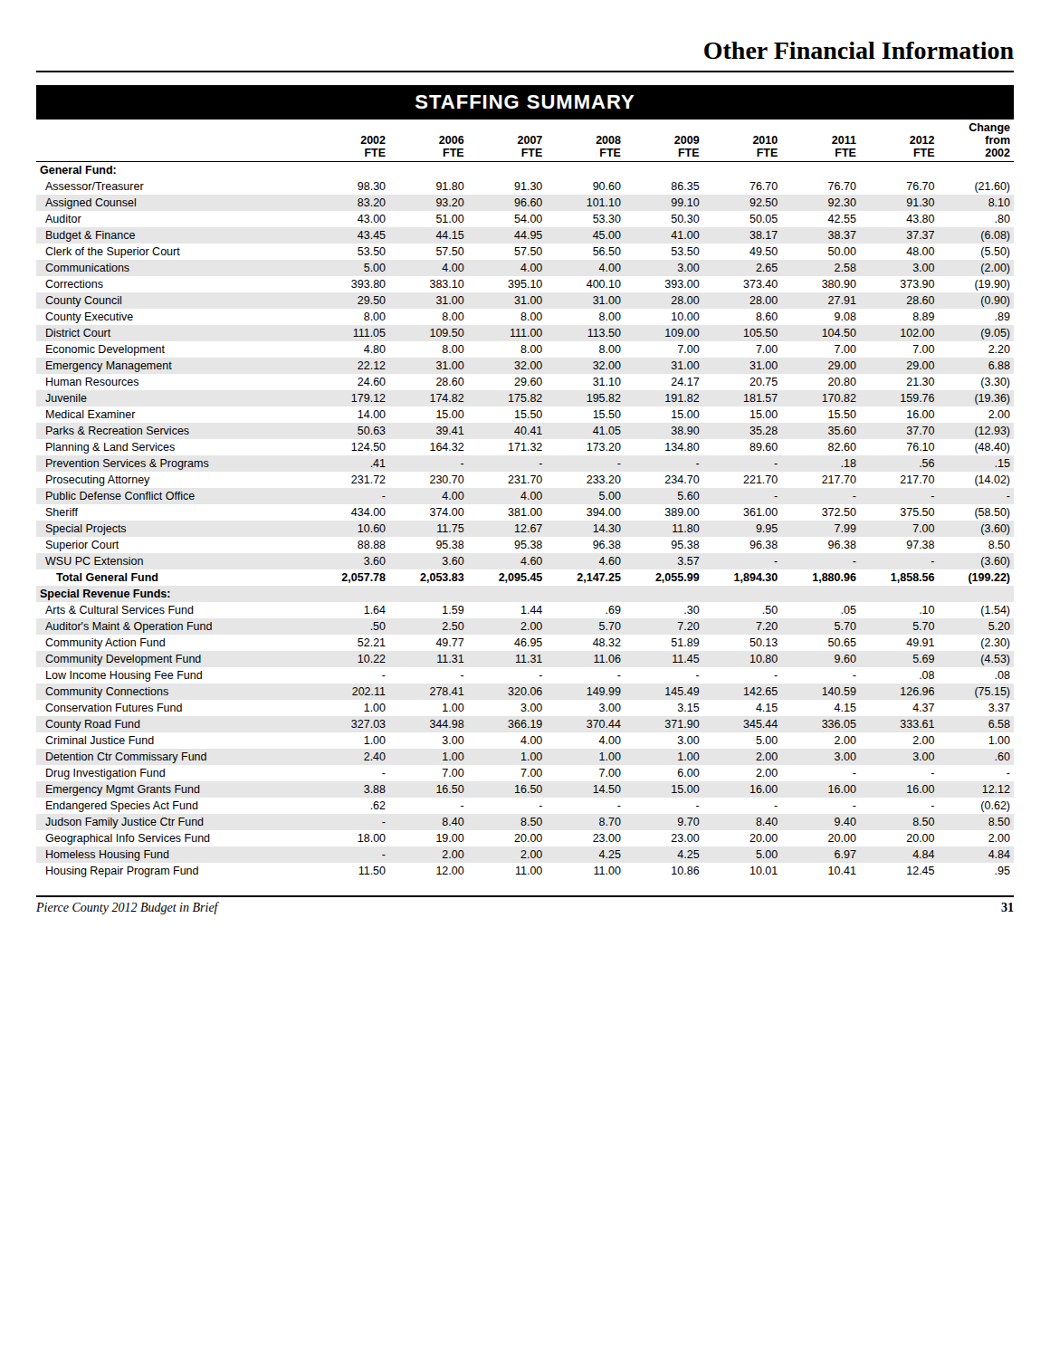Other Financial Information
STAFFING SUMMARY
| | 2002 FTE | 2006 FTE | 2007 FTE | 2008 FTE | 2009 FTE | 2010 FTE | 2011 FTE | 2012 FTE | Change from 2002 |
| --- | --- | --- | --- | --- | --- | --- | --- | --- | --- |
| General Fund: | | | | | | | | | |
| Assessor/Treasurer | 98.30 | 91.80 | 91.30 | 90.60 | 86.35 | 76.70 | 76.70 | 76.70 | (21.60) |
| Assigned Counsel | 83.20 | 93.20 | 96.60 | 101.10 | 99.10 | 92.50 | 92.30 | 91.30 | 8.10 |
| Auditor | 43.00 | 51.00 | 54.00 | 53.30 | 50.30 | 50.05 | 42.55 | 43.80 | .80 |
| Budget & Finance | 43.45 | 44.15 | 44.95 | 45.00 | 41.00 | 38.17 | 38.37 | 37.37 | (6.08) |
| Clerk of the Superior Court | 53.50 | 57.50 | 57.50 | 56.50 | 53.50 | 49.50 | 50.00 | 48.00 | (5.50) |
| Communications | 5.00 | 4.00 | 4.00 | 4.00 | 3.00 | 2.65 | 2.58 | 3.00 | (2.00) |
| Corrections | 393.80 | 383.10 | 395.10 | 400.10 | 393.00 | 373.40 | 380.90 | 373.90 | (19.90) |
| County Council | 29.50 | 31.00 | 31.00 | 31.00 | 28.00 | 28.00 | 27.91 | 28.60 | (0.90) |
| County Executive | 8.00 | 8.00 | 8.00 | 8.00 | 10.00 | 8.60 | 9.08 | 8.89 | .89 |
| District Court | 111.05 | 109.50 | 111.00 | 113.50 | 109.00 | 105.50 | 104.50 | 102.00 | (9.05) |
| Economic Development | 4.80 | 8.00 | 8.00 | 8.00 | 7.00 | 7.00 | 7.00 | 7.00 | 2.20 |
| Emergency Management | 22.12 | 31.00 | 32.00 | 32.00 | 31.00 | 31.00 | 29.00 | 29.00 | 6.88 |
| Human Resources | 24.60 | 28.60 | 29.60 | 31.10 | 24.17 | 20.75 | 20.80 | 21.30 | (3.30) |
| Juvenile | 179.12 | 174.82 | 175.82 | 195.82 | 191.82 | 181.57 | 170.82 | 159.76 | (19.36) |
| Medical Examiner | 14.00 | 15.00 | 15.50 | 15.50 | 15.00 | 15.00 | 15.50 | 16.00 | 2.00 |
| Parks & Recreation Services | 50.63 | 39.41 | 40.41 | 41.05 | 38.90 | 35.28 | 35.60 | 37.70 | (12.93) |
| Planning & Land Services | 124.50 | 164.32 | 171.32 | 173.20 | 134.80 | 89.60 | 82.60 | 76.10 | (48.40) |
| Prevention Services & Programs | .41 | - | - | - | - | - | .18 | .56 | .15 |
| Prosecuting Attorney | 231.72 | 230.70 | 231.70 | 233.20 | 234.70 | 221.70 | 217.70 | 217.70 | (14.02) |
| Public Defense Conflict Office | - | 4.00 | 4.00 | 5.00 | 5.60 | - | - | - | - |
| Sheriff | 434.00 | 374.00 | 381.00 | 394.00 | 389.00 | 361.00 | 372.50 | 375.50 | (58.50) |
| Special Projects | 10.60 | 11.75 | 12.67 | 14.30 | 11.80 | 9.95 | 7.99 | 7.00 | (3.60) |
| Superior Court | 88.88 | 95.38 | 95.38 | 96.38 | 95.38 | 96.38 | 96.38 | 97.38 | 8.50 |
| WSU PC Extension | 3.60 | 3.60 | 4.60 | 4.60 | 3.57 | - | - | - | (3.60) |
| Total General Fund | 2,057.78 | 2,053.83 | 2,095.45 | 2,147.25 | 2,055.99 | 1,894.30 | 1,880.96 | 1,858.56 | (199.22) |
| Special Revenue Funds: | | | | | | | | | |
| Arts & Cultural Services Fund | 1.64 | 1.59 | 1.44 | .69 | .30 | .50 | .05 | .10 | (1.54) |
| Auditor's Maint & Operation Fund | .50 | 2.50 | 2.00 | 5.70 | 7.20 | 7.20 | 5.70 | 5.70 | 5.20 |
| Community Action Fund | 52.21 | 49.77 | 46.95 | 48.32 | 51.89 | 50.13 | 50.65 | 49.91 | (2.30) |
| Community Development Fund | 10.22 | 11.31 | 11.31 | 11.06 | 11.45 | 10.80 | 9.60 | 5.69 | (4.53) |
| Low Income Housing Fee Fund | - | - | - | - | - | - | - | .08 | .08 |
| Community Connections | 202.11 | 278.41 | 320.06 | 149.99 | 145.49 | 142.65 | 140.59 | 126.96 | (75.15) |
| Conservation Futures Fund | 1.00 | 1.00 | 3.00 | 3.00 | 3.15 | 4.15 | 4.15 | 4.37 | 3.37 |
| County Road Fund | 327.03 | 344.98 | 366.19 | 370.44 | 371.90 | 345.44 | 336.05 | 333.61 | 6.58 |
| Criminal Justice Fund | 1.00 | 3.00 | 4.00 | 4.00 | 3.00 | 5.00 | 2.00 | 2.00 | 1.00 |
| Detention Ctr Commissary Fund | 2.40 | 1.00 | 1.00 | 1.00 | 1.00 | 2.00 | 3.00 | 3.00 | .60 |
| Drug Investigation Fund | - | 7.00 | 7.00 | 7.00 | 6.00 | 2.00 | - | - | - |
| Emergency Mgmt Grants Fund | 3.88 | 16.50 | 16.50 | 14.50 | 15.00 | 16.00 | 16.00 | 16.00 | 12.12 |
| Endangered Species Act Fund | .62 | - | - | - | - | - | - | - | (0.62) |
| Judson Family Justice Ctr Fund | - | 8.40 | 8.50 | 8.70 | 9.70 | 8.40 | 9.40 | 8.50 | 8.50 |
| Geographical Info Services Fund | 18.00 | 19.00 | 20.00 | 23.00 | 23.00 | 20.00 | 20.00 | 20.00 | 2.00 |
| Homeless Housing Fund | - | 2.00 | 2.00 | 4.25 | 4.25 | 5.00 | 6.97 | 4.84 | 4.84 |
| Housing Repair Program Fund | 11.50 | 12.00 | 11.00 | 11.00 | 10.86 | 10.01 | 10.41 | 12.45 | .95 |
Pierce County 2012 Budget in Brief 31